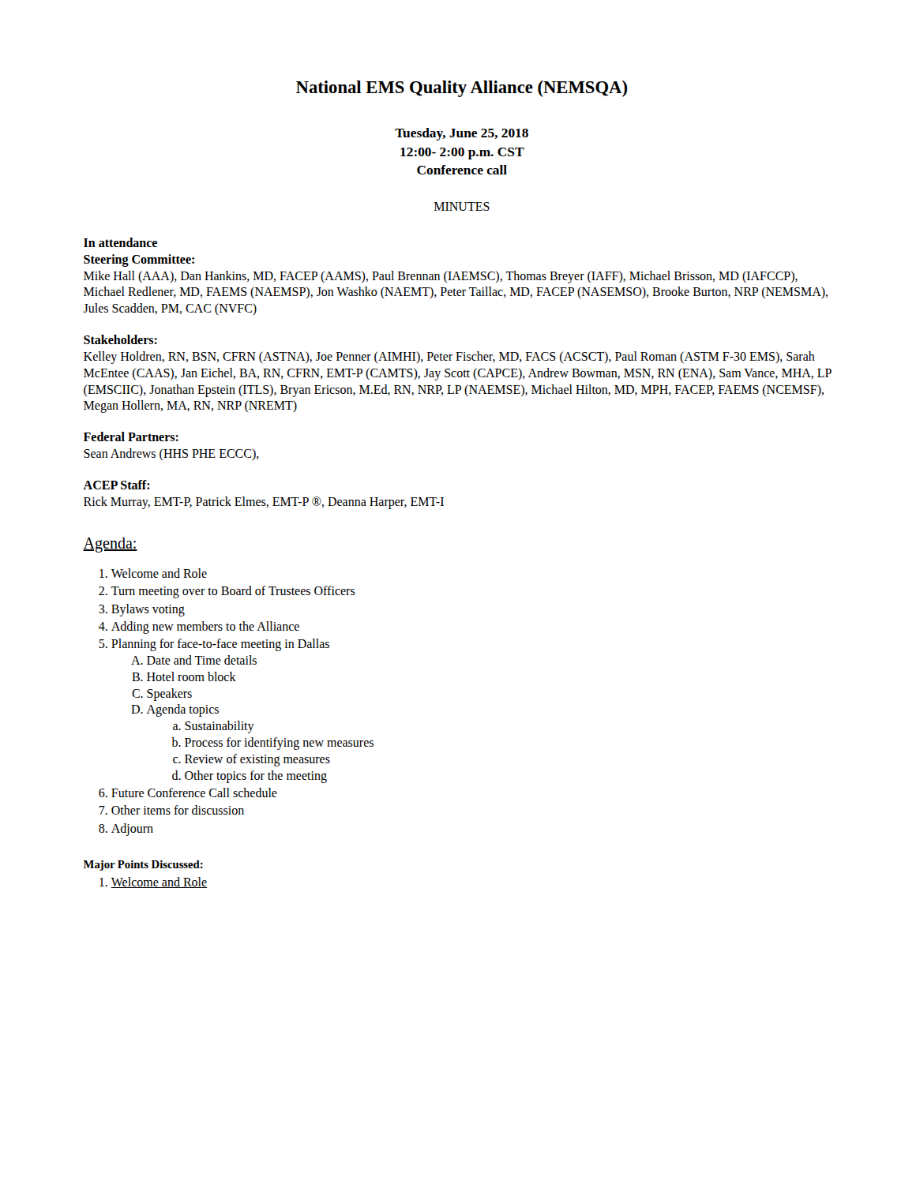National EMS Quality Alliance (NEMSQA)
Tuesday, June 25, 2018
12:00- 2:00 p.m. CST
Conference call
MINUTES
In attendance
Steering Committee:
Mike Hall (AAA), Dan Hankins, MD, FACEP (AAMS), Paul Brennan (IAEMSC), Thomas Breyer (IAFF), Michael Brisson, MD (IAFCCP), Michael Redlener, MD, FAEMS (NAEMSP), Jon Washko (NAEMT), Peter Taillac, MD, FACEP (NASEMSO), Brooke Burton, NRP (NEMSMA), Jules Scadden, PM, CAC (NVFC)
Stakeholders:
Kelley Holdren, RN, BSN, CFRN (ASTNA), Joe Penner (AIMHI), Peter Fischer, MD, FACS (ACSCT), Paul Roman (ASTM F-30 EMS), Sarah McEntee (CAAS), Jan Eichel, BA, RN, CFRN, EMT-P (CAMTS), Jay Scott (CAPCE), Andrew Bowman, MSN, RN (ENA), Sam Vance, MHA, LP (EMSCIIC), Jonathan Epstein (ITLS), Bryan Ericson, M.Ed, RN, NRP, LP (NAEMSE), Michael Hilton, MD, MPH, FACEP, FAEMS (NCEMSF), Megan Hollern, MA, RN, NRP (NREMT)
Federal Partners:
Sean Andrews (HHS PHE ECCC),
ACEP Staff:
Rick Murray, EMT-P, Patrick Elmes, EMT-P ®, Deanna Harper, EMT-I
Agenda:
Welcome and Role
Turn meeting over to Board of Trustees Officers
Bylaws voting
Adding new members to the Alliance
Planning for face-to-face meeting in Dallas
Date and Time details
Hotel room block
Speakers
Agenda topics
Sustainability
Process for identifying new measures
Review of existing measures
Other topics for the meeting
Future Conference Call schedule
Other items for discussion
Adjourn
Major Points Discussed:
Welcome and Role